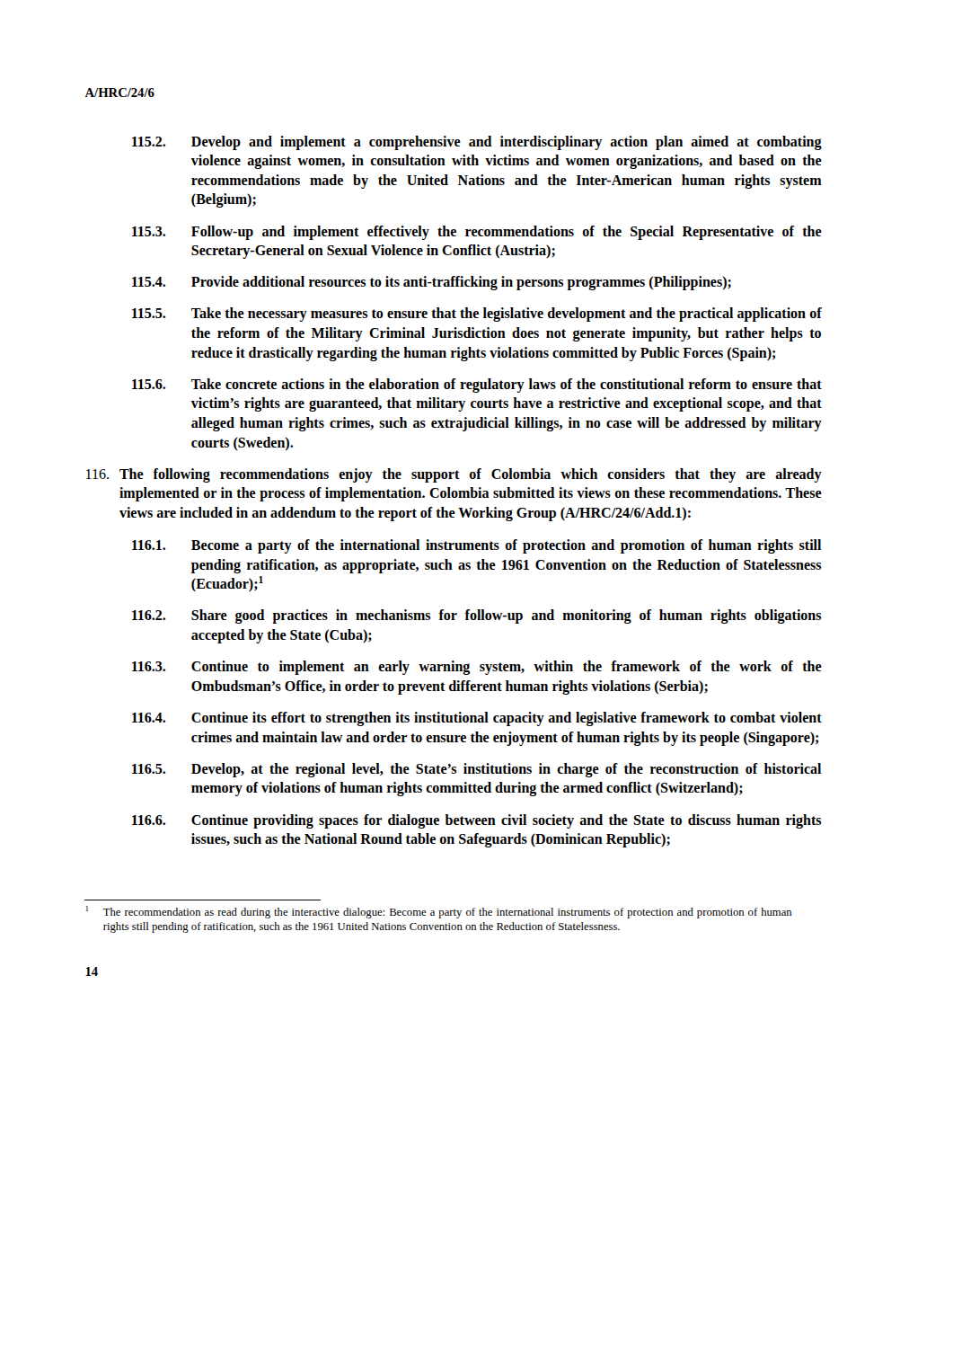A/HRC/24/6
115.2.
Develop and implement a comprehensive and interdisciplinary action plan aimed at combating violence against women, in consultation with victims and women organizations, and based on the recommendations made by the United Nations and the Inter-American human rights system (Belgium);
115.3.
Follow-up and implement effectively the recommendations of the Special Representative of the Secretary-General on Sexual Violence in Conflict (Austria);
115.4.
Provide additional resources to its anti-trafficking in persons programmes (Philippines);
115.5.
Take the necessary measures to ensure that the legislative development and the practical application of the reform of the Military Criminal Jurisdiction does not generate impunity, but rather helps to reduce it drastically regarding the human rights violations committed by Public Forces (Spain);
115.6.
Take concrete actions in the elaboration of regulatory laws of the constitutional reform to ensure that victim’s rights are guaranteed, that military courts have a restrictive and exceptional scope, and that alleged human rights crimes, such as extrajudicial killings, in no case will be addressed by military courts (Sweden).
116.
The following recommendations enjoy the support of Colombia which considers that they are already implemented or in the process of implementation. Colombia submitted its views on these recommendations. These views are included in an addendum to the report of the Working Group (A/HRC/24/6/Add.1):
116.1.
Become a party of the international instruments of protection and promotion of human rights still pending ratification, as appropriate, such as the 1961 Convention on the Reduction of Statelessness (Ecuador);1
116.2.
Share good practices in mechanisms for follow-up and monitoring of human rights obligations accepted by the State (Cuba);
116.3.
Continue to implement an early warning system, within the framework of the work of the Ombudsman’s Office, in order to prevent different human rights violations (Serbia);
116.4.
Continue its effort to strengthen its institutional capacity and legislative framework to combat violent crimes and maintain law and order to ensure the enjoyment of human rights by its people (Singapore);
116.5.
Develop, at the regional level, the State’s institutions in charge of the reconstruction of historical memory of violations of human rights committed during the armed conflict (Switzerland);
116.6.
Continue providing spaces for dialogue between civil society and the State to discuss human rights issues, such as the National Round table on Safeguards (Dominican Republic);
1
The recommendation as read during the interactive dialogue: Become a party of the international instruments of protection and promotion of human rights still pending of ratification, such as the 1961 United Nations Convention on the Reduction of Statelessness.
14